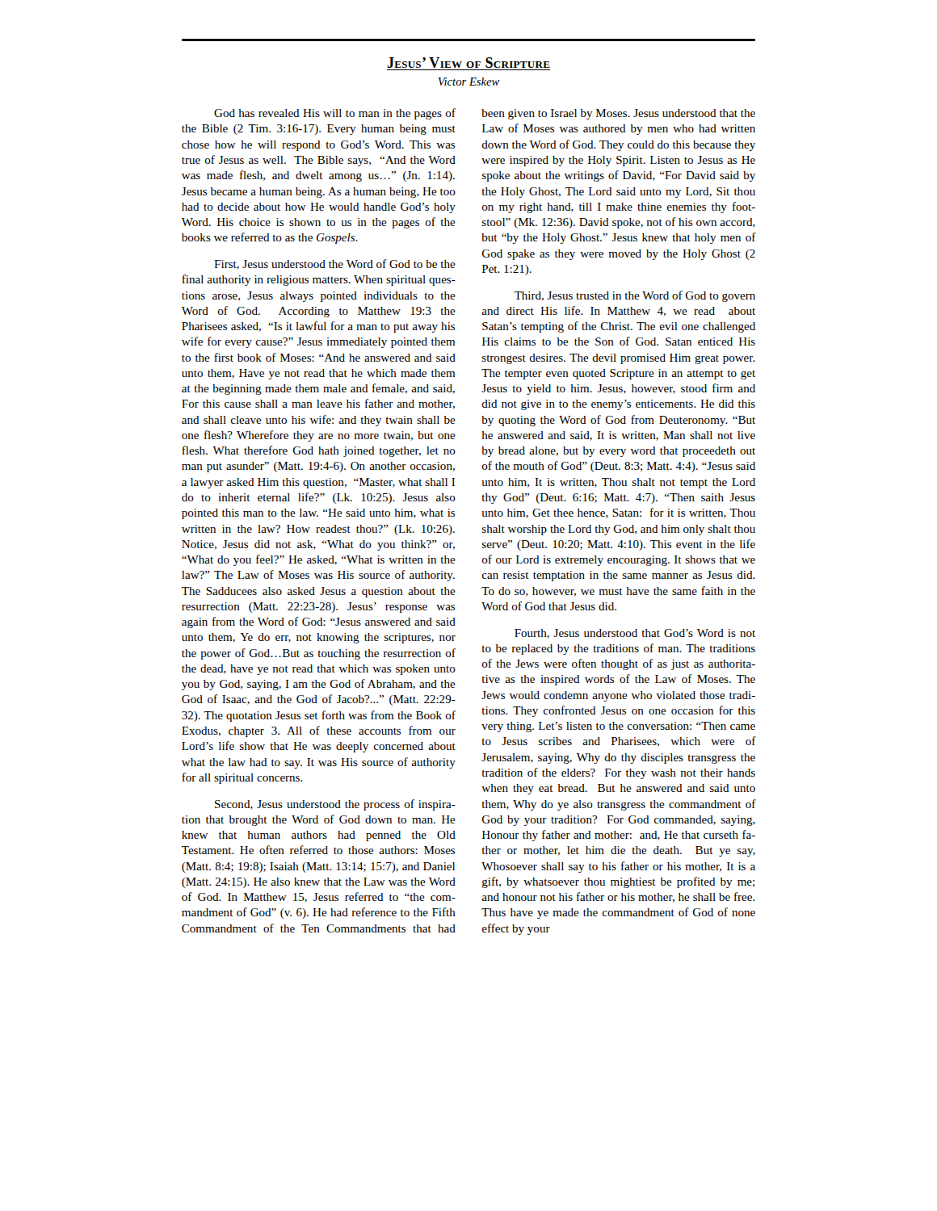Jesus’ View of Scripture
Victor Eskew
God has revealed His will to man in the pages of the Bible (2 Tim. 3:16-17). Every human being must chose how he will respond to God’s Word. This was true of Jesus as well. The Bible says, “And the Word was made flesh, and dwelt among us…” (Jn. 1:14). Jesus became a human being. As a human being, He too had to decide about how He would handle God’s holy Word. His choice is shown to us in the pages of the books we referred to as the Gospels.
First, Jesus understood the Word of God to be the final authority in religious matters. When spiritual questions arose, Jesus always pointed individuals to the Word of God. According to Matthew 19:3 the Pharisees asked, “Is it lawful for a man to put away his wife for every cause?” Jesus immediately pointed them to the first book of Moses: “And he answered and said unto them, Have ye not read that he which made them at the beginning made them male and female, and said, For this cause shall a man leave his father and mother, and shall cleave unto his wife: and they twain shall be one flesh? Wherefore they are no more twain, but one flesh. What therefore God hath joined together, let no man put asunder” (Matt. 19:4-6). On another occasion, a lawyer asked Him this question, “Master, what shall I do to inherit eternal life?” (Lk. 10:25). Jesus also pointed this man to the law. “He said unto him, what is written in the law? How readest thou?” (Lk. 10:26). Notice, Jesus did not ask, “What do you think?” or, “What do you feel?” He asked, “What is written in the law?” The Law of Moses was His source of authority. The Sadducees also asked Jesus a question about the resurrection (Matt. 22:23-28). Jesus’ response was again from the Word of God: “Jesus answered and said unto them, Ye do err, not knowing the scriptures, nor the power of God…But as touching the resurrection of the dead, have ye not read that which was spoken unto you by God, saying, I am the God of Abraham, and the God of Isaac, and the God of Jacob?...” (Matt. 22:29-32). The quotation Jesus set forth was from the Book of Exodus, chapter 3. All of these accounts from our Lord’s life show that He was deeply concerned about what the law had to say. It was His source of authority for all spiritual concerns.
Second, Jesus understood the process of inspiration that brought the Word of God down to man. He knew that human authors had penned the Old Testament. He often referred to those authors: Moses (Matt. 8:4; 19:8); Isaiah (Matt. 13:14; 15:7), and Daniel (Matt. 24:15). He also knew that the Law was the Word of God. In Matthew 15, Jesus referred to “the commandment of God” (v. 6). He had reference to the Fifth Commandment of the Ten Commandments that had been given to Israel by Moses. Jesus understood that the Law of Moses was authored by men who had written down the Word of God. They could do this because they were inspired by the Holy Spirit. Listen to Jesus as He spoke about the writings of David, “For David said by the Holy Ghost, The Lord said unto my Lord, Sit thou on my right hand, till I make thine enemies thy footstool” (Mk. 12:36). David spoke, not of his own accord, but “by the Holy Ghost.” Jesus knew that holy men of God spake as they were moved by the Holy Ghost (2 Pet. 1:21).
Third, Jesus trusted in the Word of God to govern and direct His life. In Matthew 4, we read about Satan’s tempting of the Christ. The evil one challenged His claims to be the Son of God. Satan enticed His strongest desires. The devil promised Him great power. The tempter even quoted Scripture in an attempt to get Jesus to yield to him. Jesus, however, stood firm and did not give in to the enemy’s enticements. He did this by quoting the Word of God from Deuteronomy. “But he answered and said, It is written, Man shall not live by bread alone, but by every word that proceedeth out of the mouth of God” (Deut. 8:3; Matt. 4:4). “Jesus said unto him, It is written, Thou shalt not tempt the Lord thy God” (Deut. 6:16; Matt. 4:7). “Then saith Jesus unto him, Get thee hence, Satan: for it is written, Thou shalt worship the Lord thy God, and him only shalt thou serve” (Deut. 10:20; Matt. 4:10). This event in the life of our Lord is extremely encouraging. It shows that we can resist temptation in the same manner as Jesus did. To do so, however, we must have the same faith in the Word of God that Jesus did.
Fourth, Jesus understood that God’s Word is not to be replaced by the traditions of man. The traditions of the Jews were often thought of as just as authoritative as the inspired words of the Law of Moses. The Jews would condemn anyone who violated those traditions. They confronted Jesus on one occasion for this very thing. Let’s listen to the conversation: “Then came to Jesus scribes and Pharisees, which were of Jerusalem, saying, Why do thy disciples transgress the tradition of the elders? For they wash not their hands when they eat bread. But he answered and said unto them, Why do ye also transgress the commandment of God by your tradition? For God commanded, saying, Honour thy father and mother: and, He that curseth father or mother, let him die the death. But ye say, Whosoever shall say to his father or his mother, It is a gift, by whatsoever thou mightiest be profited by me; and honour not his father or his mother, he shall be free. Thus have ye made the commandment of God of none effect by your